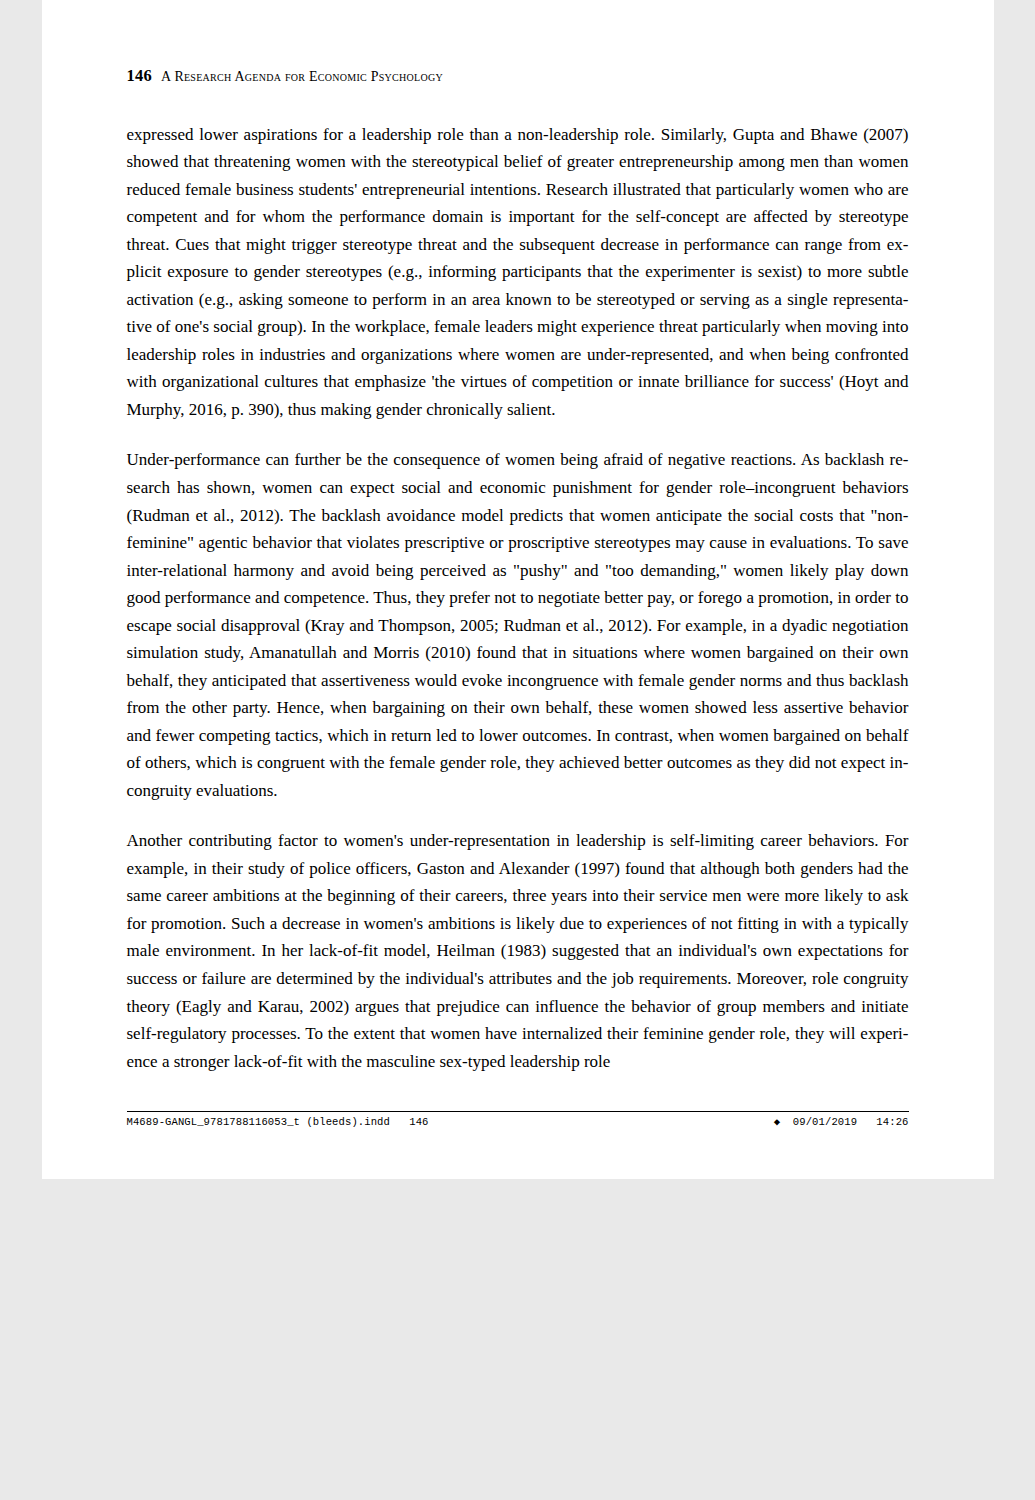146 A Research Agenda for Economic Psychology
expressed lower aspirations for a leadership role than a non-leadership role. Similarly, Gupta and Bhawe (2007) showed that threatening women with the stereotypical belief of greater entrepreneurship among men than women reduced female business students' entrepreneurial intentions. Research illustrated that particularly women who are competent and for whom the performance domain is important for the self-concept are affected by stereotype threat. Cues that might trigger stereotype threat and the subsequent decrease in performance can range from explicit exposure to gender stereotypes (e.g., informing participants that the experimenter is sexist) to more subtle activation (e.g., asking someone to perform in an area known to be stereotyped or serving as a single representative of one's social group). In the workplace, female leaders might experience threat particularly when moving into leadership roles in industries and organizations where women are under-represented, and when being confronted with organizational cultures that emphasize 'the virtues of competition or innate brilliance for success' (Hoyt and Murphy, 2016, p. 390), thus making gender chronically salient.
Under-performance can further be the consequence of women being afraid of negative reactions. As backlash research has shown, women can expect social and economic punishment for gender role–incongruent behaviors (Rudman et al., 2012). The backlash avoidance model predicts that women anticipate the social costs that "non-feminine" agentic behavior that violates prescriptive or proscriptive stereotypes may cause in evaluations. To save inter-relational harmony and avoid being perceived as "pushy" and "too demanding," women likely play down good performance and competence. Thus, they prefer not to negotiate better pay, or forego a promotion, in order to escape social disapproval (Kray and Thompson, 2005; Rudman et al., 2012). For example, in a dyadic negotiation simulation study, Amanatullah and Morris (2010) found that in situations where women bargained on their own behalf, they anticipated that assertiveness would evoke incongruence with female gender norms and thus backlash from the other party. Hence, when bargaining on their own behalf, these women showed less assertive behavior and fewer competing tactics, which in return led to lower outcomes. In contrast, when women bargained on behalf of others, which is congruent with the female gender role, they achieved better outcomes as they did not expect incongruity evaluations.
Another contributing factor to women's under-representation in leadership is self-limiting career behaviors. For example, in their study of police officers, Gaston and Alexander (1997) found that although both genders had the same career ambitions at the beginning of their careers, three years into their service men were more likely to ask for promotion. Such a decrease in women's ambitions is likely due to experiences of not fitting in with a typically male environment. In her lack-of-fit model, Heilman (1983) suggested that an individual's own expectations for success or failure are determined by the individual's attributes and the job requirements. Moreover, role congruity theory (Eagly and Karau, 2002) argues that prejudice can influence the behavior of group members and initiate self-regulatory processes. To the extent that women have internalized their feminine gender role, they will experience a stronger lack-of-fit with the masculine sex-typed leadership role
M4689-GANGL_9781788116053_t (bleeds).indd 146 ◆ 09/01/2019 14:26